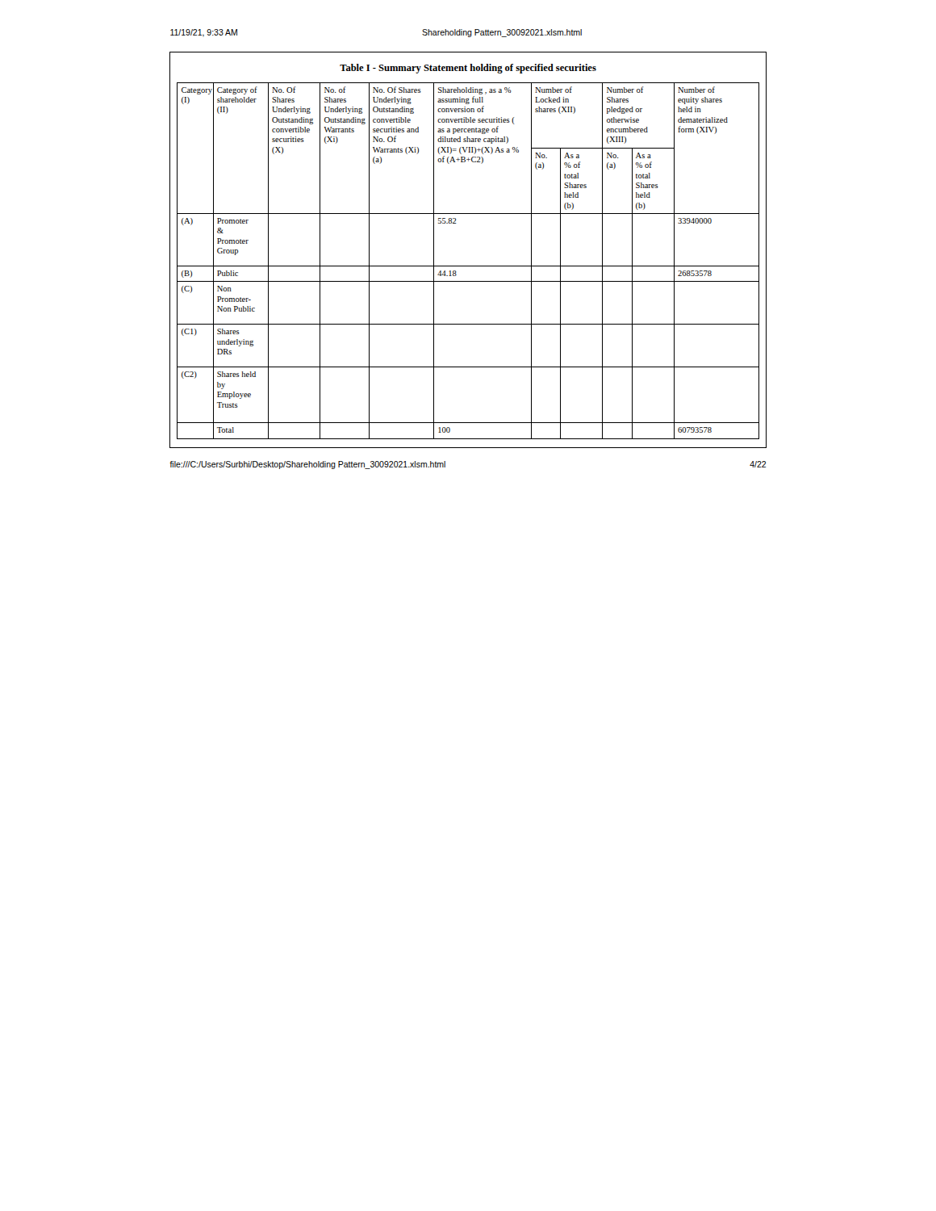11/19/21, 9:33 AM
Shareholding Pattern_30092021.xlsm.html
Table I - Summary Statement holding of specified securities
| Category (I) | Category of shareholder (II) | No. Of Shares Underlying Outstanding convertible securities (X) | No. of Shares Underlying Outstanding Warrants (Xi) | No. Of Shares Underlying Outstanding convertible securities and No. Of Warrants (Xi) (a) | Shareholding , as a % assuming full conversion of convertible securities ( as a percentage of diluted share capital) (XI)= (VII)+(X) As a % of (A+B+C2) | Number of Locked in shares (XII) | Number of Shares pledged or otherwise encumbered (XIII) | Number of equity shares held in dematerialized form (XIV) |
| --- | --- | --- | --- | --- | --- | --- | --- | --- |
| No. (a) | As a % of total Shares held (b) | No. (a) | As a % of total Shares held (b) |
| (A) | Promoter & Promoter Group | | | | 55.82 | | | | | 33940000 |
| (B) | Public | | | | 44.18 | | | | | 26853578 |
| (C) | Non Promoter- Non Public | | | | | | | | | |
| (C1) | Shares underlying DRs | | | | | | | | | |
| (C2) | Shares held by Employee Trusts | | | | | | | | | |
| | Total | | | | 100 | | | | | 60793578 |
file:///C:/Users/Surbhi/Desktop/Shareholding Pattern_30092021.xlsm.html
4/22